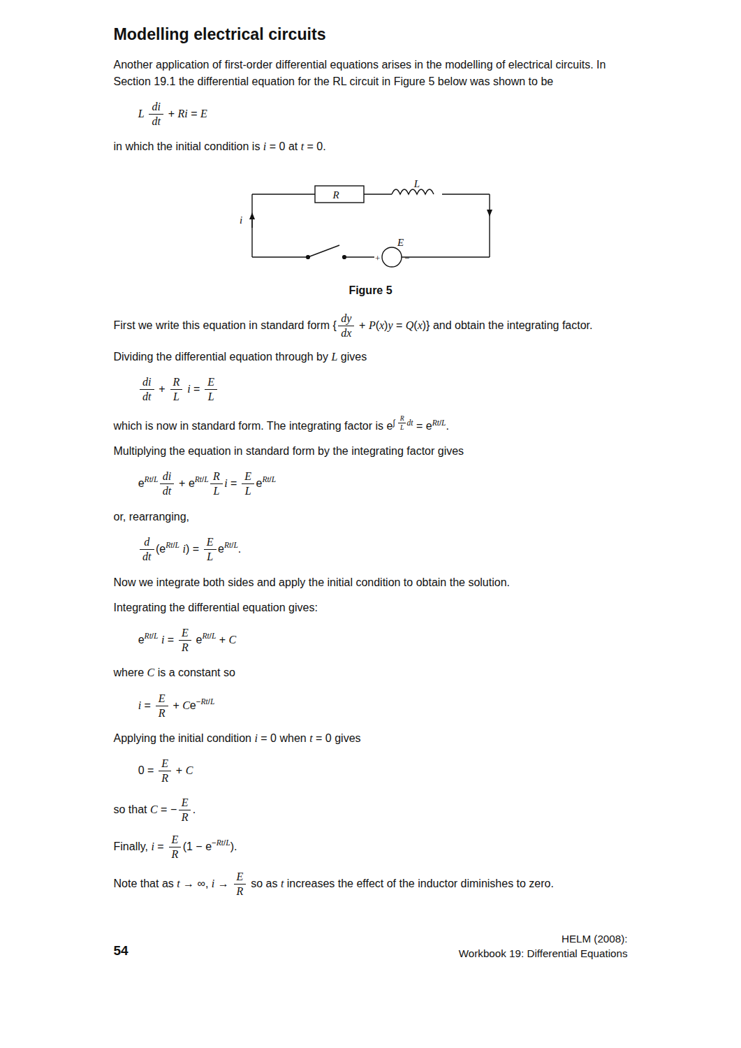Modelling electrical circuits
Another application of first-order differential equations arises in the modelling of electrical circuits. In Section 19.1 the differential equation for the RL circuit in Figure 5 below was shown to be
L di dt + Ri = E
in which the initial condition is i = 0 at t = 0.
R L i E + −
Figure 5
First we write this equation in standard form {dy dx + P(x)y = Q(x)} and obtain the integrating factor.
Dividing the differential equation through by L gives
di dt + RL i = EL
which is now in standard form. The integrating factor is e∫ RL dt = eRt/L.
Multiplying the equation in standard form by the integrating factor gives
eRt/Ldi dt + eRt/LRL i = ELeRt/L
or, rearranging,
ddt(eRt/L i) = ELeRt/L.
Now we integrate both sides and apply the initial condition to obtain the solution.
Integrating the differential equation gives:
eRt/L i = ER eRt/L + C
where C is a constant so
i = ER + Ce−Rt/L
Applying the initial condition i = 0 when t = 0 gives
0 = ER + C
so that C = −ER.
Finally, i = ER(1 − e−Rt/L).
Note that as t → ∞, i → ER so as t increases the effect of the inductor diminishes to zero.
54
HELM (2008):
Workbook 19: Differential Equations